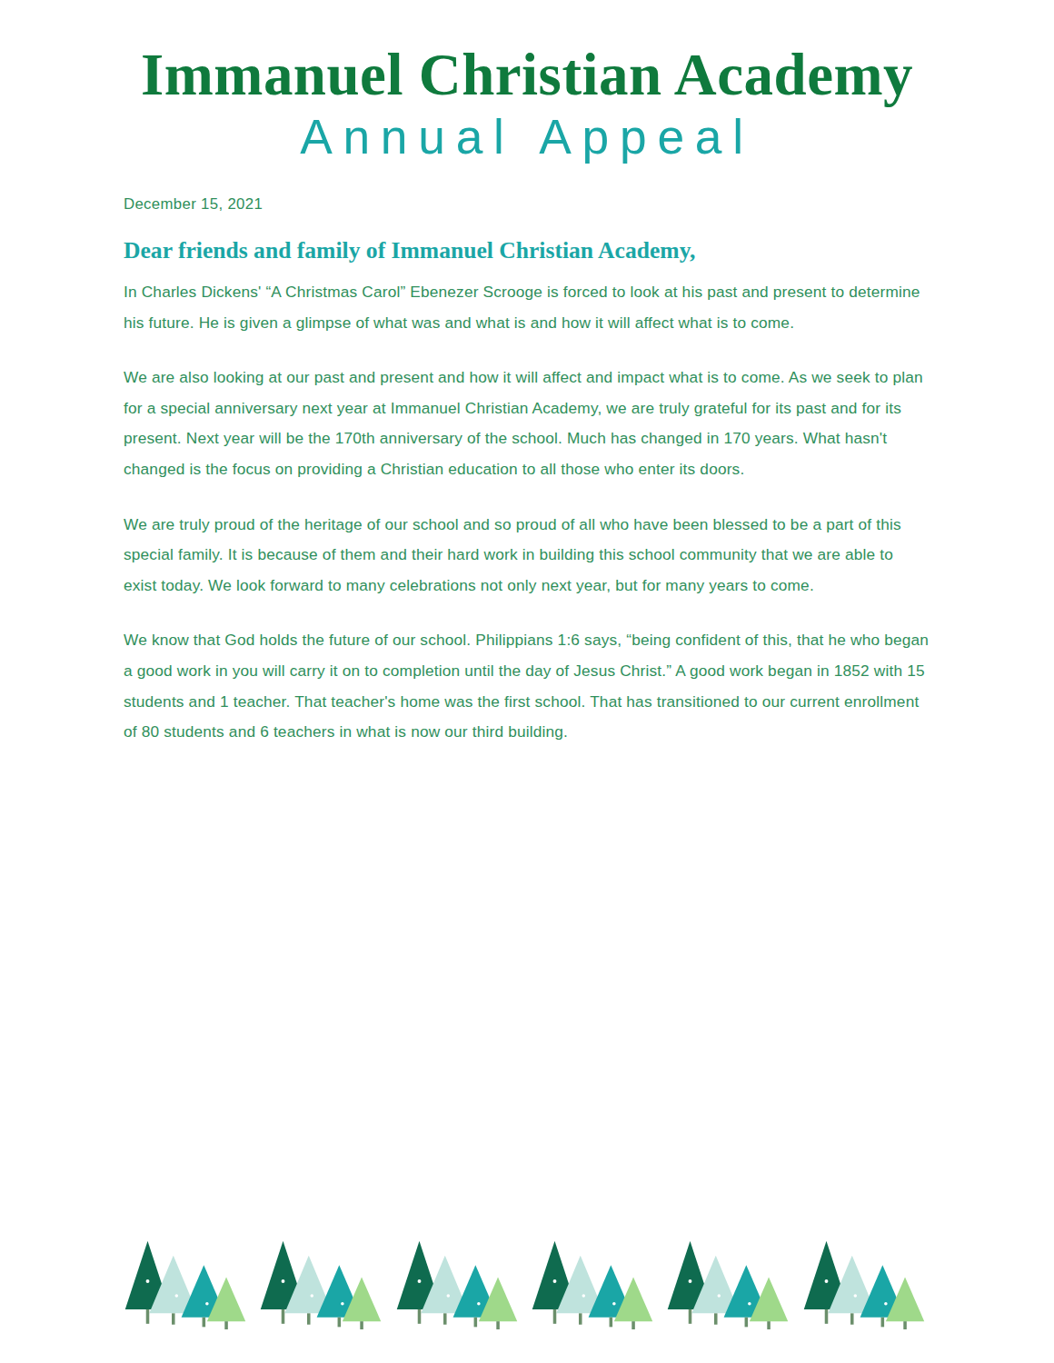Immanuel Christian Academy
Annual Appeal
December 15, 2021
Dear friends and family of Immanuel Christian Academy,
In Charles Dickens' “A Christmas Carol” Ebenezer Scrooge is forced to look at his past and present to determine his future. He is given a glimpse of what was and what is and how it will affect what is to come.
We are also looking at our past and present and how it will affect and impact what is to come. As we seek to plan for a special anniversary next year at Immanuel Christian Academy, we are truly grateful for its past and for its present. Next year will be the 170th anniversary of the school. Much has changed in 170 years. What hasn't changed is the focus on providing a Christian education to all those who enter its doors.
We are truly proud of the heritage of our school and so proud of all who have been blessed to be a part of this special family. It is because of them and their hard work in building this school community that we are able to exist today. We look forward to many celebrations not only next year, but for many years to come.
We know that God holds the future of our school. Philippians 1:6 says, “being confident of this, that he who began a good work in you will carry it on to completion until the day of Jesus Christ.” A good work began in 1852 with 15 students and 1 teacher. That teacher's home was the first school. That has transitioned to our current enrollment of 80 students and 6 teachers in what is now our third building.